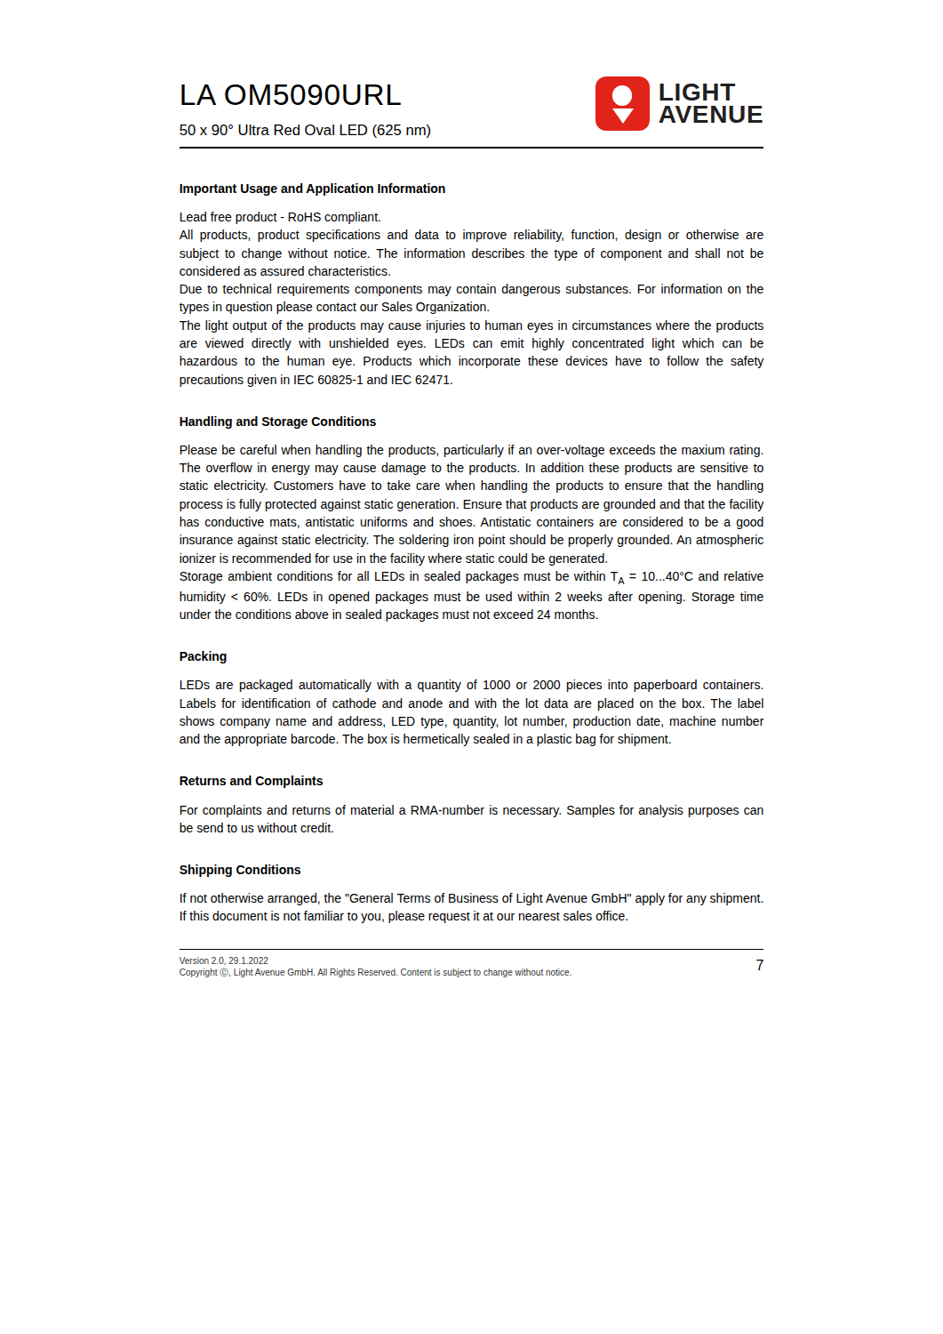LA OM5090URL
50 x 90° Ultra Red Oval LED (625 nm)
LIGHT AVENUE
Important Usage and Application Information
Lead free product - RoHS compliant.
All products, product specifications and data to improve reliability, function, design or otherwise are subject to change without notice. The information describes the type of component and shall not be considered as assured characteristics.
Due to technical requirements components may contain dangerous substances. For information on the types in question please contact our Sales Organization.
The light output of the products may cause injuries to human eyes in circumstances where the products are viewed directly with unshielded eyes. LEDs can emit highly concentrated light which can be hazardous to the human eye. Products which incorporate these devices have to follow the safety precautions given in IEC 60825-1 and IEC 62471.
Handling and Storage Conditions
Please be careful when handling the products, particularly if an over-voltage exceeds the maxium rating. The overflow in energy may cause damage to the products. In addition these products are sensitive to static electricity. Customers have to take care when handling the products to ensure that the handling process is fully protected against static generation. Ensure that products are grounded and that the facility has conductive mats, antistatic uniforms and shoes. Antistatic containers are considered to be a good insurance against static electricity. The soldering iron point should be properly grounded. An atmospheric ionizer is recommended for use in the facility where static could be generated.
Storage ambient conditions for all LEDs in sealed packages must be within TA = 10...40°C and relative humidity < 60%. LEDs in opened packages must be used within 2 weeks after opening. Storage time under the conditions above in sealed packages must not exceed 24 months.
Packing
LEDs are packaged automatically with a quantity of 1000 or 2000 pieces into paperboard containers. Labels for identification of cathode and anode and with the lot data are placed on the box. The label shows company name and address, LED type, quantity, lot number, production date, machine number and the appropriate barcode. The box is hermetically sealed in a plastic bag for shipment.
Returns and Complaints
For complaints and returns of material a RMA-number is necessary. Samples for analysis purposes can be send to us without credit.
Shipping Conditions
If not otherwise arranged, the "General Terms of Business of Light Avenue GmbH" apply for any shipment. If this document is not familiar to you, please request it at our nearest sales office.
Version 2.0, 29.1.2022
Copyright Ⓒ, Light Avenue GmbH. All Rights Reserved. Content is subject to change without notice.
7